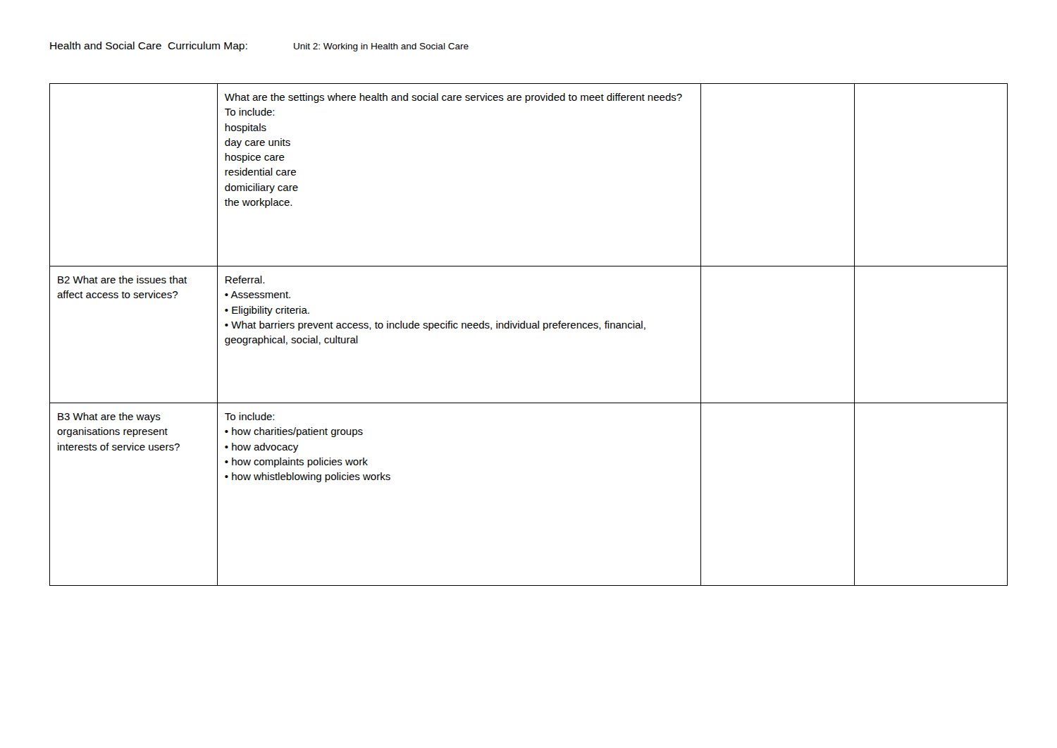Health and Social Care Curriculum Map: Unit 2: Working in Health and Social Care
| | What are the settings where health and social care services are provided to meet different needs? To include: hospitals day care units hospice care residential care domiciliary care the workplace. | | |
| B2 What are the issues that affect access to services? | Referral. • Assessment. • Eligibility criteria. • What barriers prevent access, to include specific needs, individual preferences, financial, geographical, social, cultural | | |
| B3 What are the ways organisations represent interests of service users? | To include: • how charities/patient groups • how advocacy • how complaints policies work • how whistleblowing policies works | | |